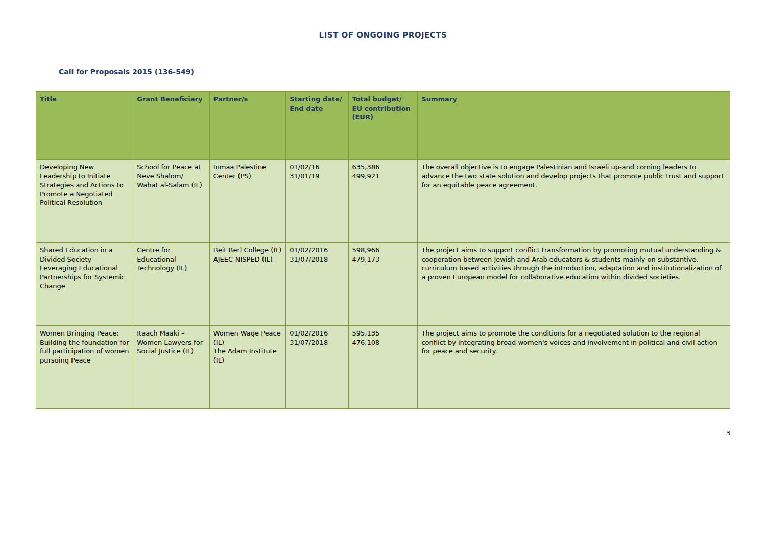LIST OF ONGOING PROJECTS
Call for Proposals 2015 (136-549)
| Title | Grant Beneficiary | Partner/s | Starting date/ End date | Total budget/ EU contribution (EUR) | Summary |
| --- | --- | --- | --- | --- | --- |
| Developing New Leadership to Initiate Strategies and Actions to Promote a Negotiated Political Resolution | School for Peace at Neve Shalom/ Wahat al-Salam (IL) | Inmaa Palestine Center (PS) | 01/02/16 31/01/19 | 635,386 499,921 | The overall objective is to engage Palestinian and Israeli up-and coming leaders to advance the two state solution and develop projects that promote public trust and support for an equitable peace agreement. |
| Shared Education in a Divided Society – – Leveraging Educational Partnerships for Systemic Change | Centre for Educational Technology (IL) | Beit Berl College (IL) AJEEC-NISPED (IL) | 01/02/2016 31/07/2018 | 598,966 479,173 | The project aims to support conflict transformation by promoting mutual understanding & cooperation between Jewish and Arab educators & students mainly on substantive, curriculum based activities through the introduction, adaptation and institutionalization of a proven European model for collaborative education within divided societies. |
| Women Bringing Peace: Building the foundation for full participation of women pursuing Peace | Itaach Maaki – Women Lawyers for Social Justice (IL) | Women Wage Peace (IL) The Adam Institute (IL) | 01/02/2016 31/07/2018 | 595,135 476,108 | The project aims to promote the conditions for a negotiated solution to the regional conflict by integrating broad women's voices and involvement in political and civil action for peace and security. |
3